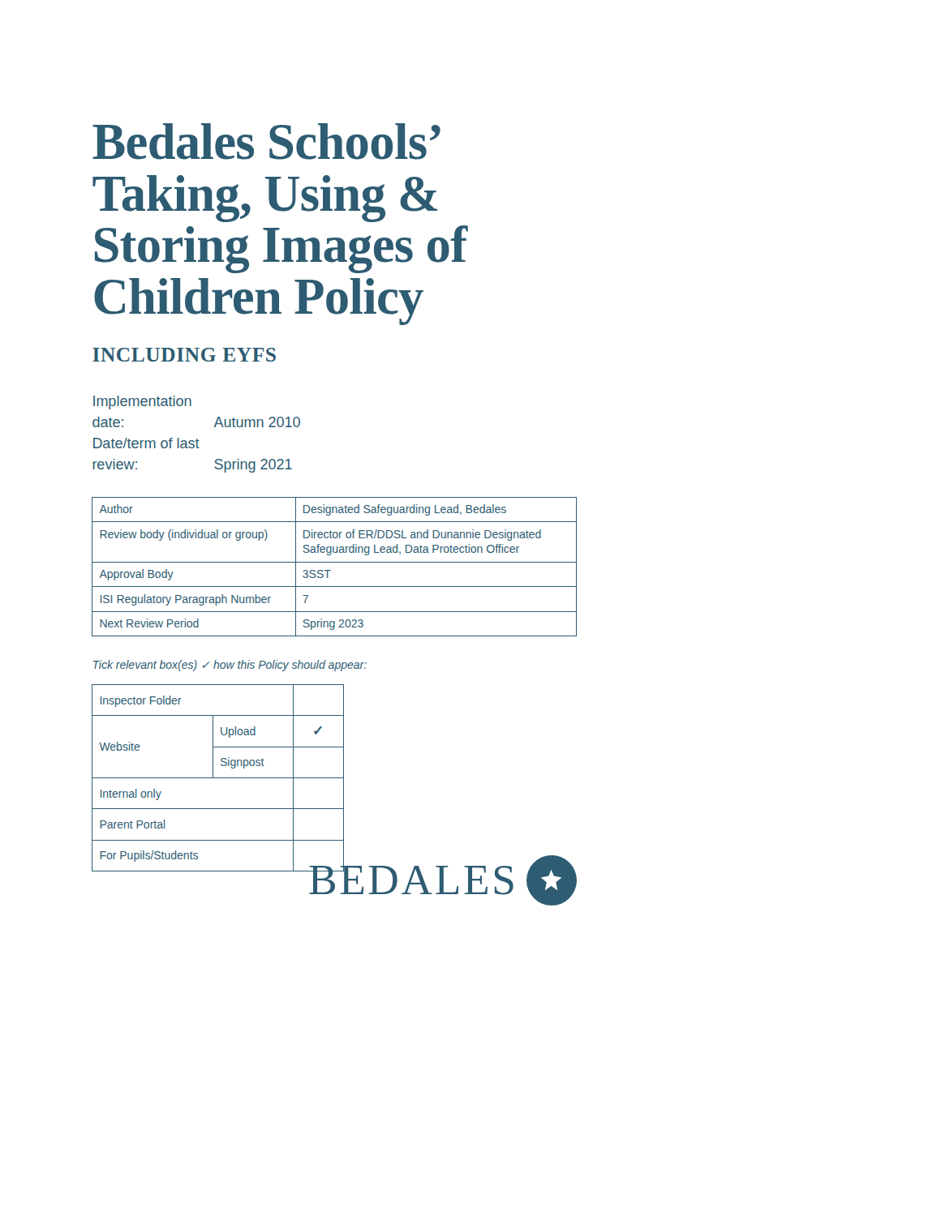Bedales Schools’ Taking, Using & Storing Images of Children Policy
INCLUDING EYFS
Implementation date: Autumn 2010
Date/term of last review: Spring 2021
| Author | Designated Safeguarding Lead, Bedales |
| Review body (individual or group) | Director of ER/DDSL and Dunannie Designated Safeguarding Lead, Data Protection Officer |
| Approval Body | 3SST |
| ISI Regulatory Paragraph Number | 7 |
| Next Review Period | Spring 2023 |
Tick relevant box(es) ✓ how this Policy should appear:
| Inspector Folder | |
| Website | Upload | ✓ |
| Signpost | |
| Internal only | |
| Parent Portal | |
| For Pupils/Students | |
BEDALES